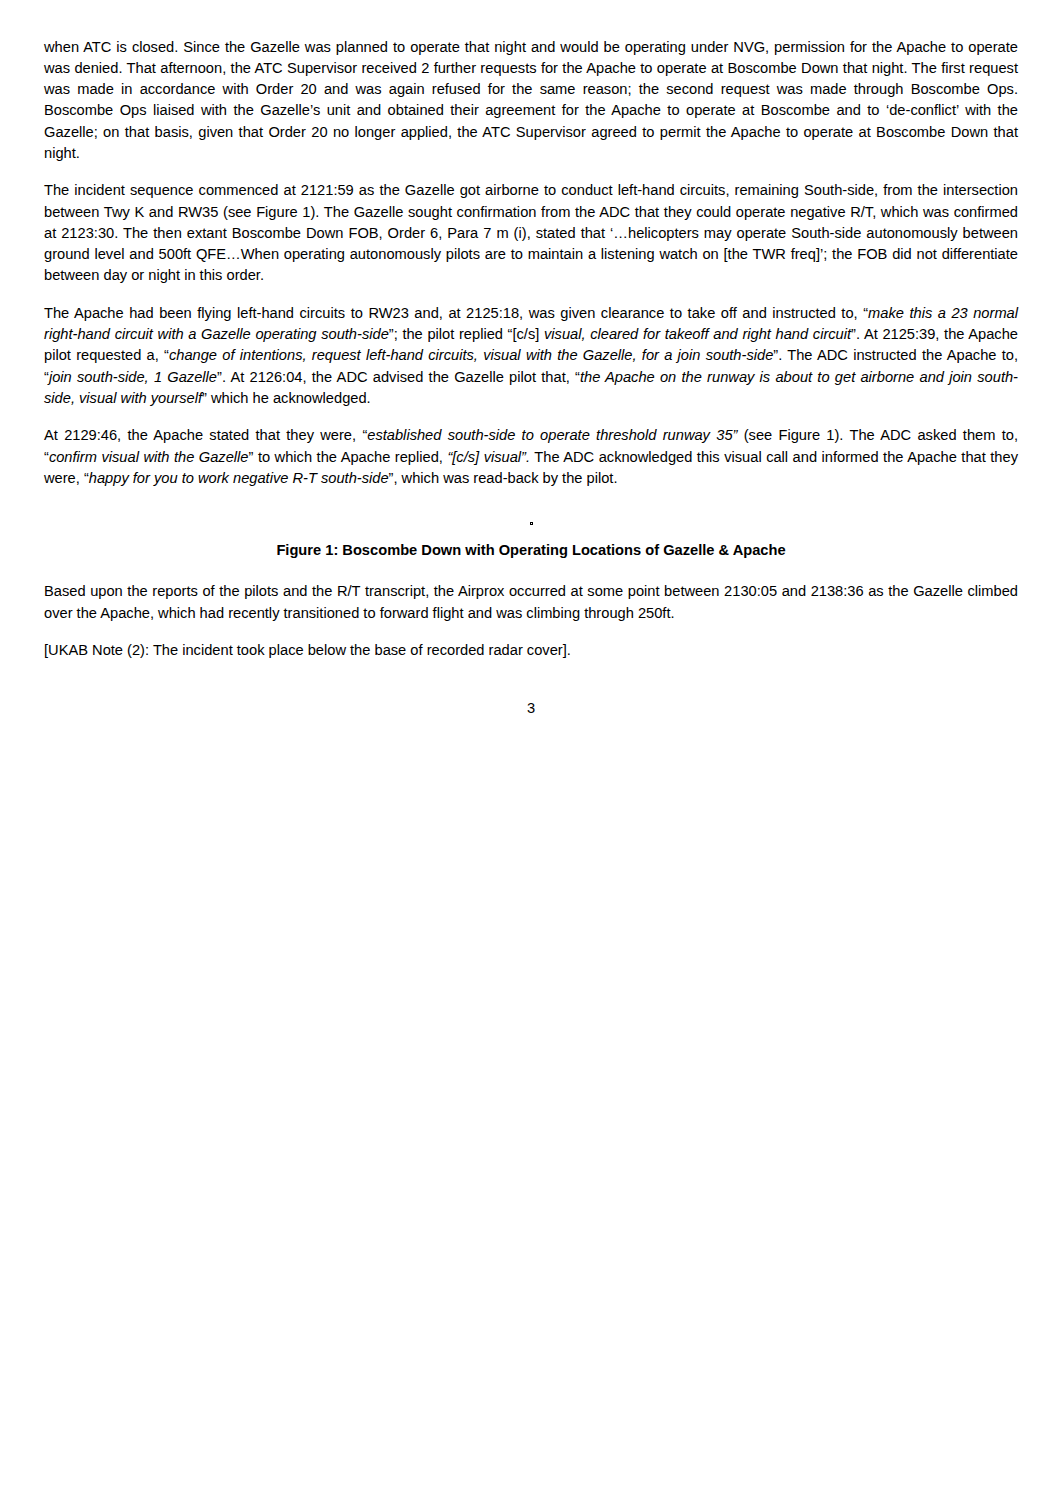when ATC is closed. Since the Gazelle was planned to operate that night and would be operating under NVG, permission for the Apache to operate was denied. That afternoon, the ATC Supervisor received 2 further requests for the Apache to operate at Boscombe Down that night. The first request was made in accordance with Order 20 and was again refused for the same reason; the second request was made through Boscombe Ops. Boscombe Ops liaised with the Gazelle’s unit and obtained their agreement for the Apache to operate at Boscombe and to ‘de-conflict’ with the Gazelle; on that basis, given that Order 20 no longer applied, the ATC Supervisor agreed to permit the Apache to operate at Boscombe Down that night.
The incident sequence commenced at 2121:59 as the Gazelle got airborne to conduct left-hand circuits, remaining South-side, from the intersection between Twy K and RW35 (see Figure 1). The Gazelle sought confirmation from the ADC that they could operate negative R/T, which was confirmed at 2123:30. The then extant Boscombe Down FOB, Order 6, Para 7 m (i), stated that ‘…helicopters may operate South-side autonomously between ground level and 500ft QFE…When operating autonomously pilots are to maintain a listening watch on [the TWR freq]’; the FOB did not differentiate between day or night in this order.
The Apache had been flying left-hand circuits to RW23 and, at 2125:18, was given clearance to take off and instructed to, “make this a 23 normal right-hand circuit with a Gazelle operating south-side”; the pilot replied “[c/s] visual, cleared for takeoff and right hand circuit”. At 2125:39, the Apache pilot requested a, “change of intentions, request left-hand circuits, visual with the Gazelle, for a join south-side”. The ADC instructed the Apache to, “join south-side, 1 Gazelle”. At 2126:04, the ADC advised the Gazelle pilot that, “the Apache on the runway is about to get airborne and join south-side, visual with yourself” which he acknowledged.
At 2129:46, the Apache stated that they were, “established south-side to operate threshold runway 35” (see Figure 1). The ADC asked them to, “confirm visual with the Gazelle” to which the Apache replied, “[c/s] visual”. The ADC acknowledged this visual call and informed the Apache that they were, “happy for you to work negative R-T south-side”, which was read-back by the pilot.
Figure 1: Boscombe Down with Operating Locations of Gazelle & Apache
Based upon the reports of the pilots and the R/T transcript, the Airprox occurred at some point between 2130:05 and 2138:36 as the Gazelle climbed over the Apache, which had recently transitioned to forward flight and was climbing through 250ft.
[UKAB Note (2): The incident took place below the base of recorded radar cover].
3